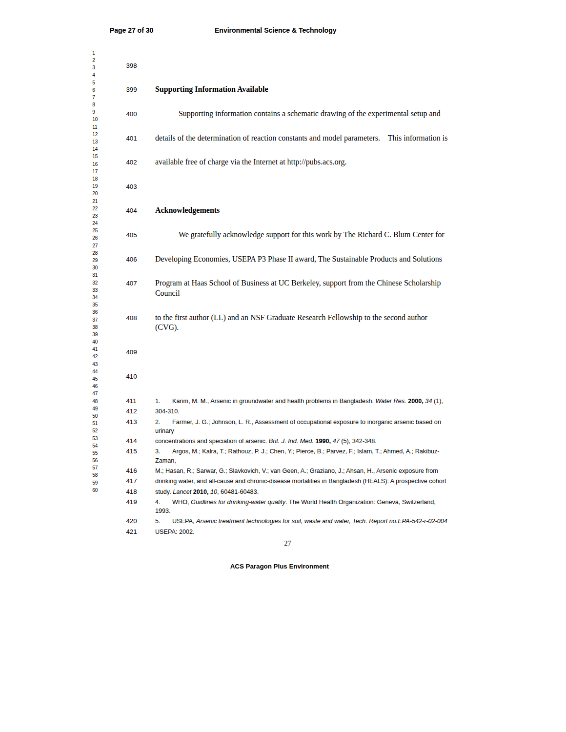Page 27 of 30
Environmental Science & Technology
12345678910 11121314151617181920 21222324252627282930 31323334353637383940 41424344454647484950 51525354555657585960
398
399
Supporting Information Available
400
Supporting information contains a schematic drawing of the experimental setup and
401
details of the determination of reaction constants and model parameters. This information is
402
available free of charge via the Internet at http://pubs.acs.org.
403
404
Acknowledgements
405
We gratefully acknowledge support for this work by The Richard C. Blum Center for
406
Developing Economies, USEPA P3 Phase II award, The Sustainable Products and Solutions
407
Program at Haas School of Business at UC Berkeley, support from the Chinese Scholarship Council
408
to the first author (LL) and an NSF Graduate Research Fellowship to the second author (CVG).
409
410
411
1. Karim, M. M., Arsenic in groundwater and health problems in Bangladesh. Water Res. 2000, 34 (1),
412
304-310.
413
2. Farmer, J. G.; Johnson, L. R., Assessment of occupational exposure to inorganic arsenic based on urinary
414
concentrations and speciation of arsenic. Brit. J. Ind. Med. 1990, 47 (5), 342-348.
415
3. Argos, M.; Kalra, T.; Rathouz, P. J.; Chen, Y.; Pierce, B.; Parvez, F.; Islam, T.; Ahmed, A.; Rakibuz-Zaman,
416
M.; Hasan, R.; Sarwar, G.; Slavkovich, V.; van Geen, A.; Graziano, J.; Ahsan, H., Arsenic exposure from
417
drinking water, and all-cause and chronic-disease mortalities in Bangladesh (HEALS): A prospective cohort
418
study. Lancet 2010, 10, 60481-60483.
419
4. WHO, Guidlines for drinking-water quality. The World Health Organization: Geneva, Switzerland, 1993.
420
5. USEPA, Arsenic treatment technologies for soil, waste and water, Tech. Report no.EPA-542-r-02-004
421
USEPA: 2002.
27
ACS Paragon Plus Environment